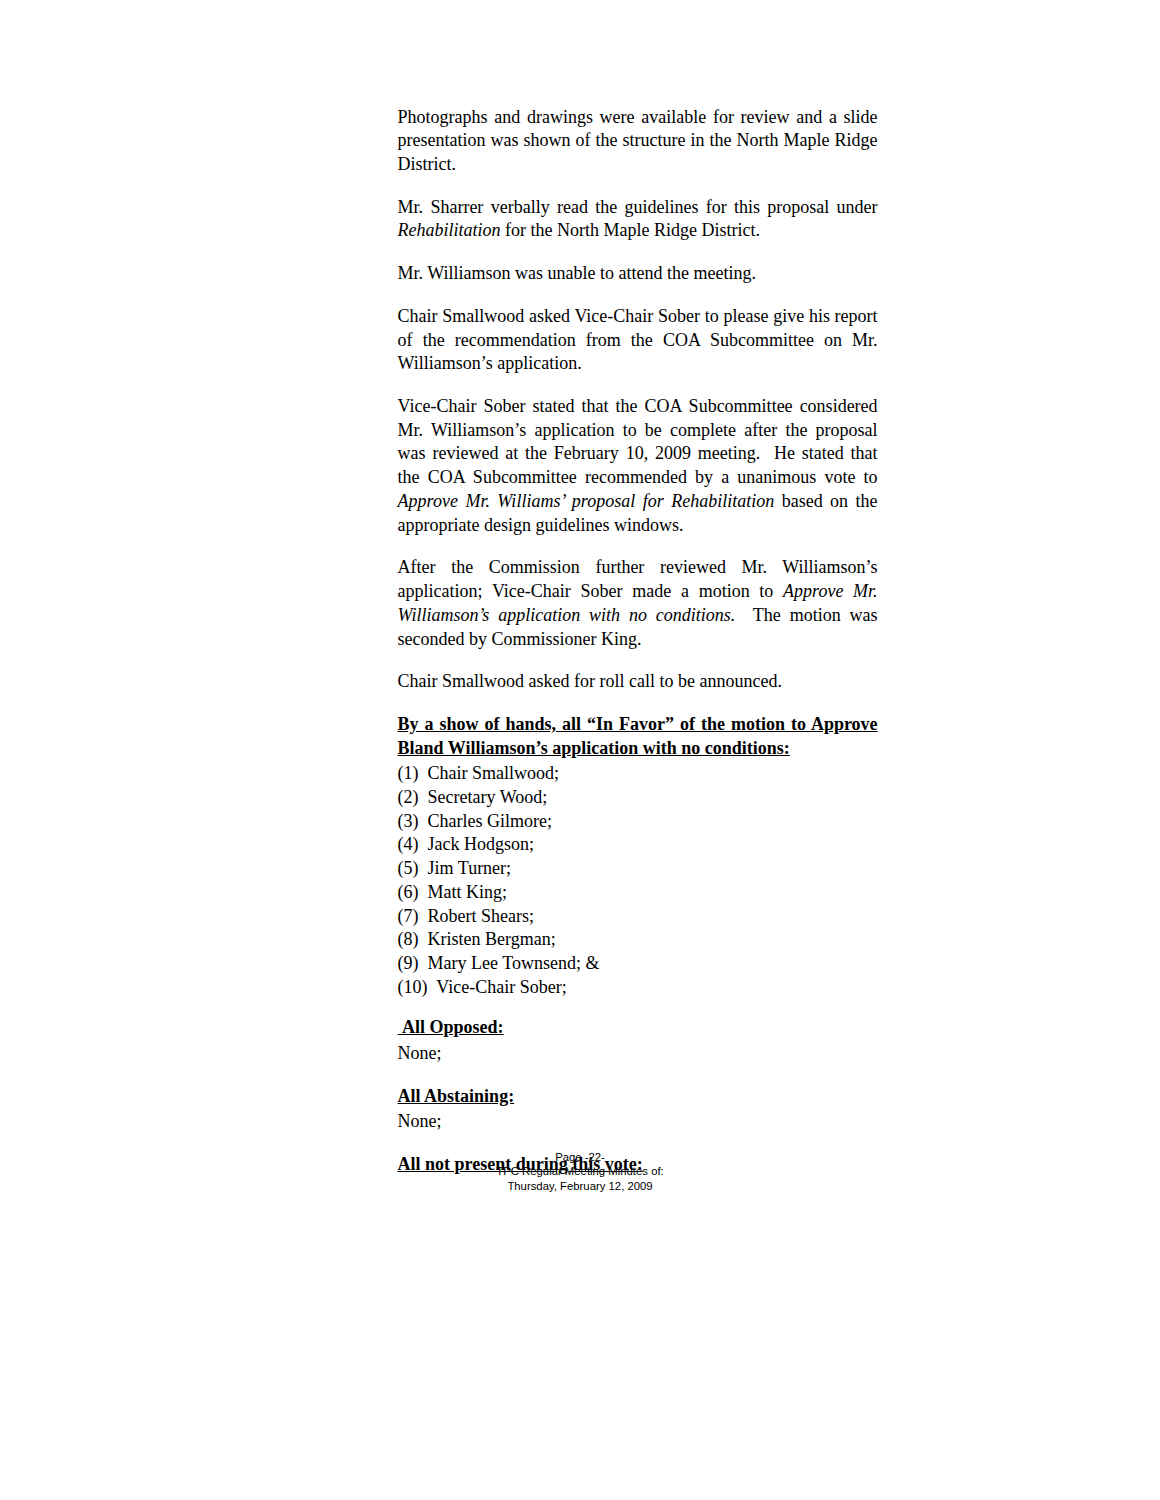Photographs and drawings were available for review and a slide presentation was shown of the structure in the North Maple Ridge District.
Mr. Sharrer verbally read the guidelines for this proposal under Rehabilitation for the North Maple Ridge District.
Mr. Williamson was unable to attend the meeting.
Chair Smallwood asked Vice-Chair Sober to please give his report of the recommendation from the COA Subcommittee on Mr. Williamson’s application.
Vice-Chair Sober stated that the COA Subcommittee considered Mr. Williamson’s application to be complete after the proposal was reviewed at the February 10, 2009 meeting. He stated that the COA Subcommittee recommended by a unanimous vote to Approve Mr. Williams’ proposal for Rehabilitation based on the appropriate design guidelines windows.
After the Commission further reviewed Mr. Williamson’s application; Vice-Chair Sober made a motion to Approve Mr. Williamson’s application with no conditions. The motion was seconded by Commissioner King.
Chair Smallwood asked for roll call to be announced.
By a show of hands, all “In Favor” of the motion to Approve Bland Williamson’s application with no conditions:
(1) Chair Smallwood;
(2) Secretary Wood;
(3) Charles Gilmore;
(4) Jack Hodgson;
(5) Jim Turner;
(6) Matt King;
(7) Robert Shears;
(8) Kristen Bergman;
(9) Mary Lee Townsend; &
(10) Vice-Chair Sober;
All Opposed:
None;
All Abstaining:
None;
All not present during this vote:
Page -22-
TPC Regular Meeting Minutes of:
Thursday, February 12, 2009